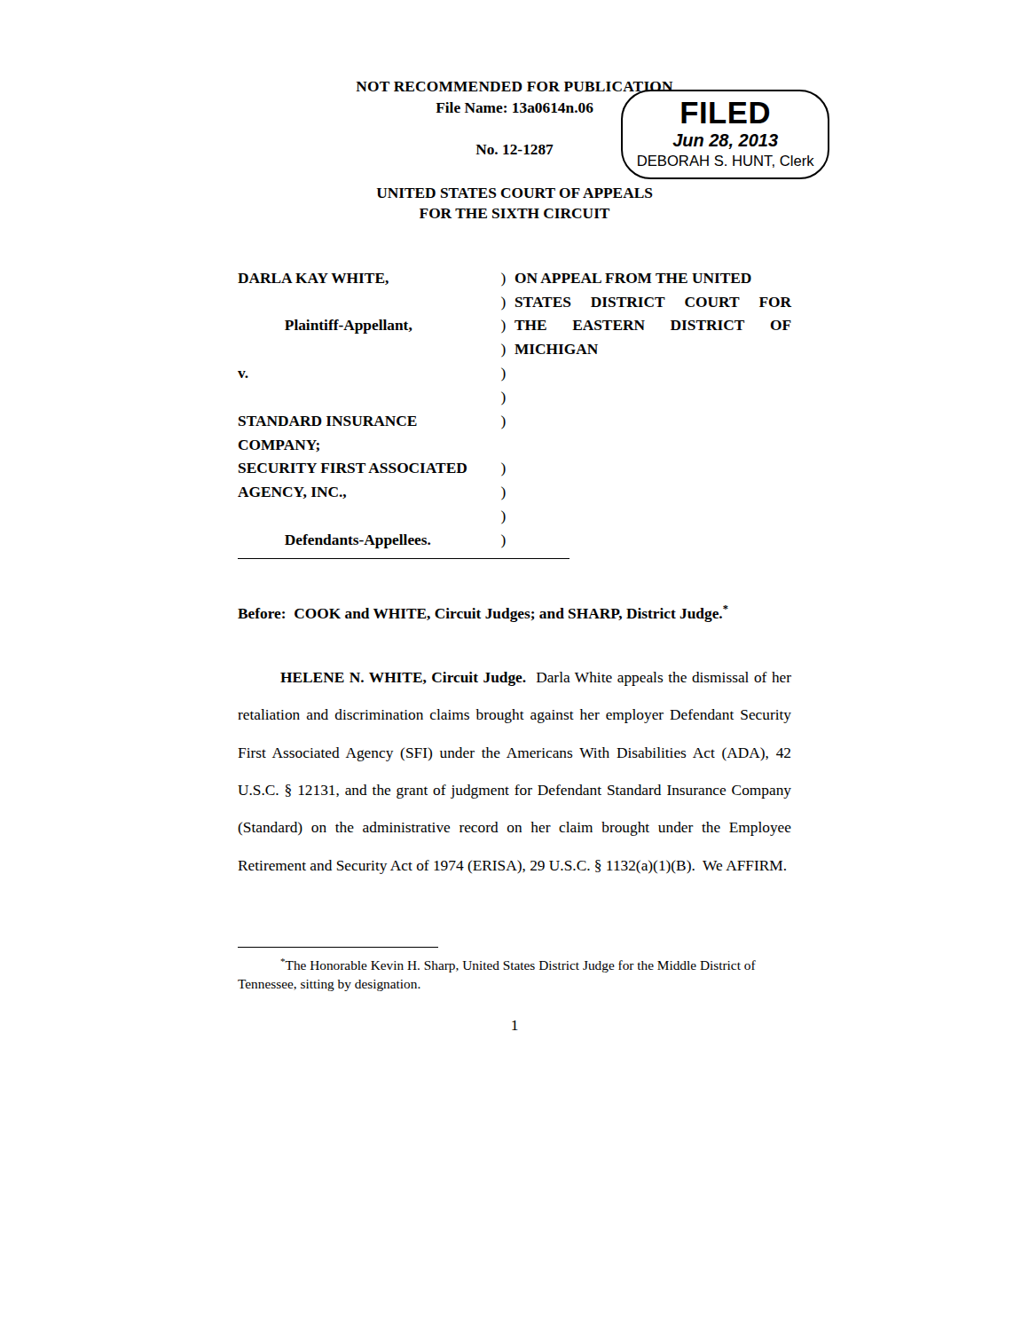NOT RECOMMENDED FOR PUBLICATION
File Name: 13a0614n.06
FILED
Jun 28, 2013
DEBORAH S. HUNT, Clerk
No. 12-1287
UNITED STATES COURT OF APPEALS
FOR THE SIXTH CIRCUIT
| DARLA KAY WHITE, | ) | ON APPEAL FROM THE UNITED |
| | ) | STATES DISTRICT COURT FOR |
| Plaintiff-Appellant, | ) | THE EASTERN DISTRICT OF |
| | ) | MICHIGAN |
| v. | ) | |
| | ) | |
| STANDARD INSURANCE COMPANY; | ) | |
| SECURITY FIRST ASSOCIATED | ) | |
| AGENCY, INC., | ) | |
| | ) | |
| Defendants-Appellees. | ) | |
Before: COOK and WHITE, Circuit Judges; and SHARP, District Judge.*
HELENE N. WHITE, Circuit Judge. Darla White appeals the dismissal of her retaliation and discrimination claims brought against her employer Defendant Security First Associated Agency (SFI) under the Americans With Disabilities Act (ADA), 42 U.S.C. § 12131, and the grant of judgment for Defendant Standard Insurance Company (Standard) on the administrative record on her claim brought under the Employee Retirement and Security Act of 1974 (ERISA), 29 U.S.C. § 1132(a)(1)(B). We AFFIRM.
*The Honorable Kevin H. Sharp, United States District Judge for the Middle District of Tennessee, sitting by designation.
1